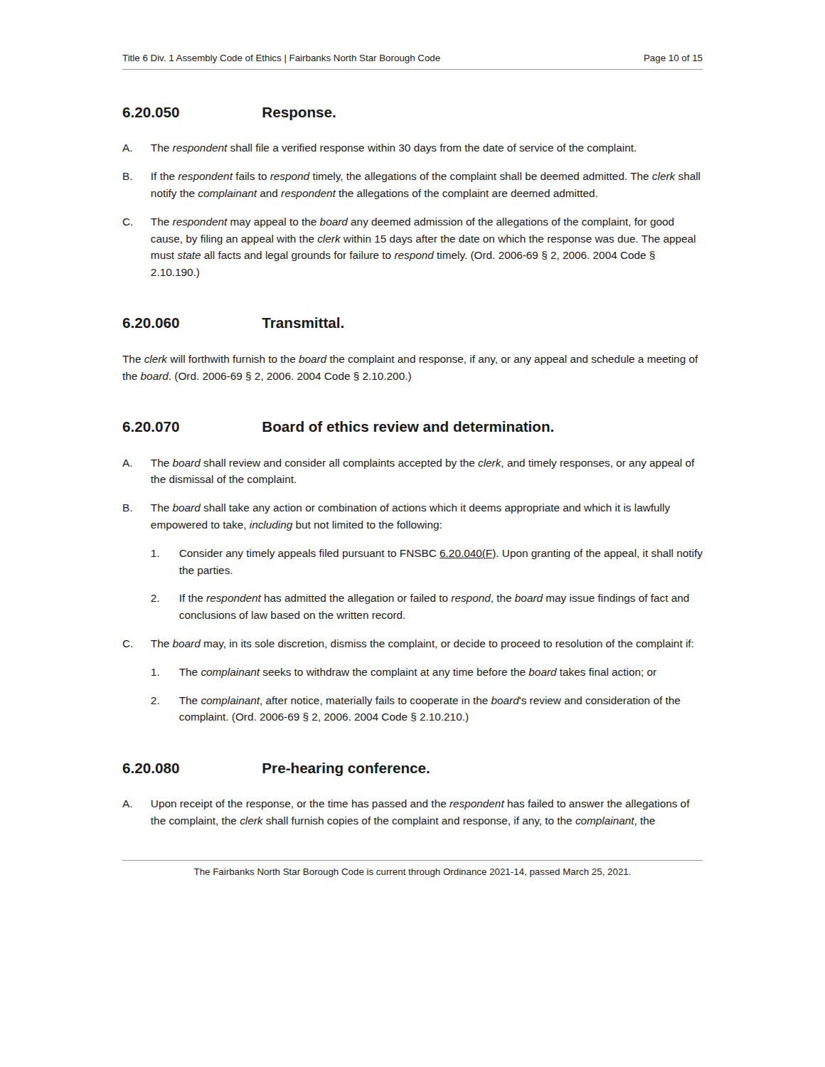Title 6 Div. 1 Assembly Code of Ethics | Fairbanks North Star Borough Code Page 10 of 15
6.20.050 Response.
A. The respondent shall file a verified response within 30 days from the date of service of the complaint.
B. If the respondent fails to respond timely, the allegations of the complaint shall be deemed admitted. The clerk shall notify the complainant and respondent the allegations of the complaint are deemed admitted.
C. The respondent may appeal to the board any deemed admission of the allegations of the complaint, for good cause, by filing an appeal with the clerk within 15 days after the date on which the response was due. The appeal must state all facts and legal grounds for failure to respond timely. (Ord. 2006-69 § 2, 2006. 2004 Code § 2.10.190.)
6.20.060 Transmittal.
The clerk will forthwith furnish to the board the complaint and response, if any, or any appeal and schedule a meeting of the board. (Ord. 2006-69 § 2, 2006. 2004 Code § 2.10.200.)
6.20.070 Board of ethics review and determination.
A. The board shall review and consider all complaints accepted by the clerk, and timely responses, or any appeal of the dismissal of the complaint.
B. The board shall take any action or combination of actions which it deems appropriate and which it is lawfully empowered to take, including but not limited to the following:
1. Consider any timely appeals filed pursuant to FNSBC 6.20.040(F). Upon granting of the appeal, it shall notify the parties.
2. If the respondent has admitted the allegation or failed to respond, the board may issue findings of fact and conclusions of law based on the written record.
C. The board may, in its sole discretion, dismiss the complaint, or decide to proceed to resolution of the complaint if:
1. The complainant seeks to withdraw the complaint at any time before the board takes final action; or
2. The complainant, after notice, materially fails to cooperate in the board's review and consideration of the complaint. (Ord. 2006-69 § 2, 2006. 2004 Code § 2.10.210.)
6.20.080 Pre-hearing conference.
A. Upon receipt of the response, or the time has passed and the respondent has failed to answer the allegations of the complaint, the clerk shall furnish copies of the complaint and response, if any, to the complainant, the
The Fairbanks North Star Borough Code is current through Ordinance 2021-14, passed March 25, 2021.